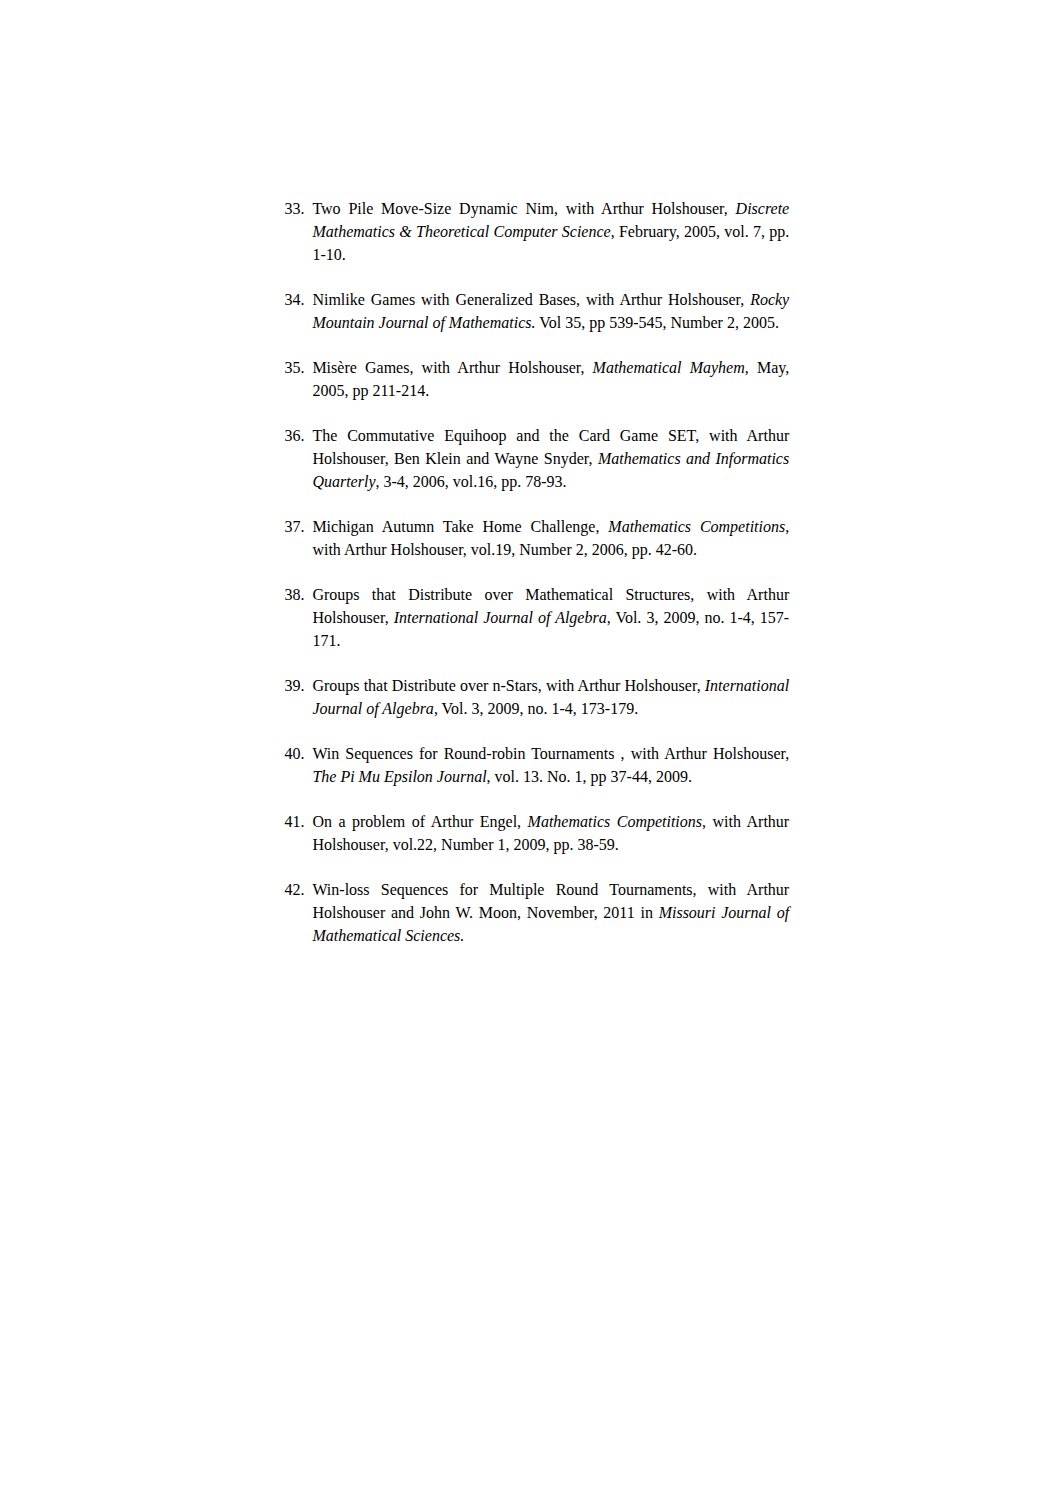33. Two Pile Move-Size Dynamic Nim, with Arthur Holshouser, Discrete Mathematics & Theoretical Computer Science, February, 2005, vol. 7, pp. 1-10.
34. Nimlike Games with Generalized Bases, with Arthur Holshouser, Rocky Mountain Journal of Mathematics. Vol 35, pp 539-545, Number 2, 2005.
35. Misère Games, with Arthur Holshouser, Mathematical Mayhem, May, 2005, pp 211-214.
36. The Commutative Equihoop and the Card Game SET, with Arthur Holshouser, Ben Klein and Wayne Snyder, Mathematics and Informatics Quarterly, 3-4, 2006, vol.16, pp. 78-93.
37. Michigan Autumn Take Home Challenge, Mathematics Competitions, with Arthur Holshouser, vol.19, Number 2, 2006, pp. 42-60.
38. Groups that Distribute over Mathematical Structures, with Arthur Holshouser, International Journal of Algebra, Vol. 3, 2009, no. 1-4, 157-171.
39. Groups that Distribute over n-Stars, with Arthur Holshouser, International Journal of Algebra, Vol. 3, 2009, no. 1-4, 173-179.
40. Win Sequences for Round-robin Tournaments , with Arthur Holshouser, The Pi Mu Epsilon Journal, vol. 13. No. 1, pp 37-44, 2009.
41. On a problem of Arthur Engel, Mathematics Competitions, with Arthur Holshouser, vol.22, Number 1, 2009, pp. 38-59.
42. Win-loss Sequences for Multiple Round Tournaments, with Arthur Holshouser and John W. Moon, November, 2011 in Missouri Journal of Mathematical Sciences.